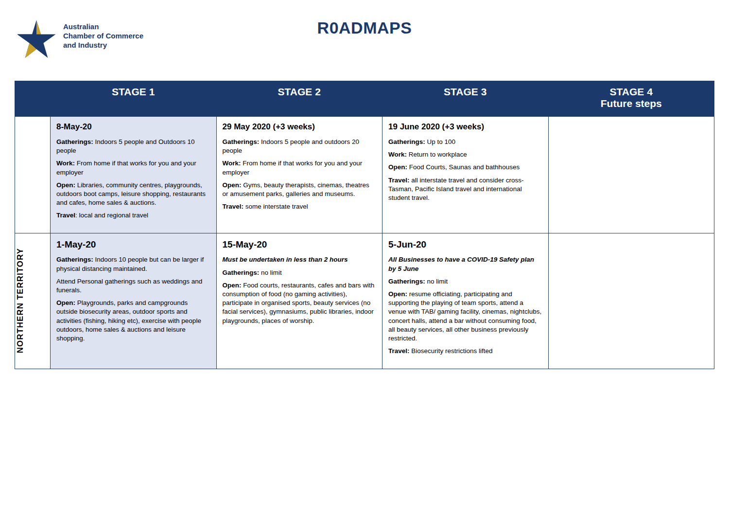Australian
Chamber of Commerce
and Industry
R0ADMAPS
| | STAGE 1 | STAGE 2 | STAGE 3 | STAGE 4 Future steps |
| --- | --- | --- | --- | --- |
| | 8-May-20 Gatherings: Indoors 5 people and Outdoors 10 people Work: From home if that works for you and your employer Open: Libraries, community centres, playgrounds, outdoors boot camps, leisure shopping, restaurants and cafes, home sales & auctions. Travel : local and regional travel | 29 May 2020 (+3 weeks) Gatherings: Indoors 5 people and outdoors 20 people Work: From home if that works for you and your employer Open: Gyms, beauty therapists, cinemas, theatres or amusement parks, galleries and museums. Travel: some interstate travel | 19 June 2020 (+3 weeks) Gatherings: Up to 100 Work: Return to workplace Open: Food Courts, Saunas and bathhouses Travel: all interstate travel and consider cross-Tasman, Pacific Island travel and international student travel. | |
| NORTHERN TERRITORY | 1-May-20 Gatherings: Indoors 10 people but can be larger if physical distancing maintained. Attend Personal gatherings such as weddings and funerals. Open: Playgrounds, parks and campgrounds outside biosecurity areas, outdoor sports and activities (fishing, hiking etc), exercise with people outdoors, home sales & auctions and leisure shopping. | 15-May-20 Must be undertaken in less than 2 hours Gatherings: no limit Open: Food courts, restaurants, cafes and bars with consumption of food (no gaming activities), participate in organised sports, beauty services (no facial services), gymnasiums, public libraries, indoor playgrounds, places of worship. | 5-Jun-20 All Businesses to have a COVID-19 Safety plan by 5 June Gatherings: no limit Open: resume officiating, participating and supporting the playing of team sports, attend a venue with TAB/ gaming facility, cinemas, nightclubs, concert halls, attend a bar without consuming food, all beauty services, all other business previously restricted. Travel: Biosecurity restrictions lifted | |